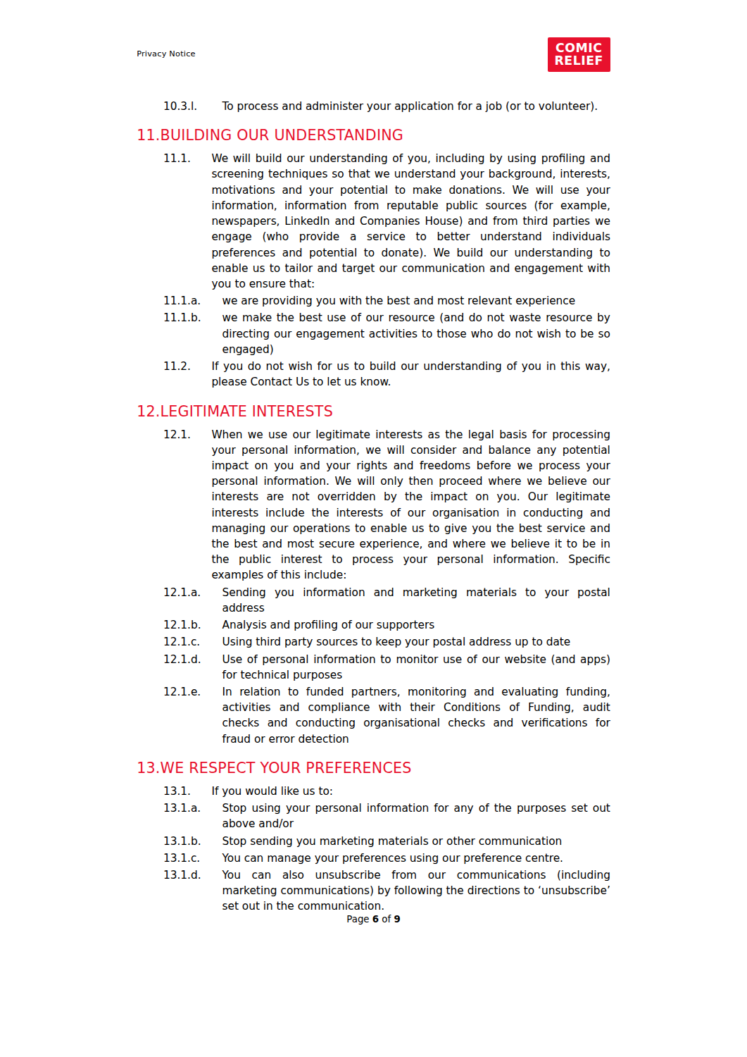Privacy Notice
COMIC RELIEF
10.3.l.
To process and administer your application for a job (or to volunteer).
11. BUILDING OUR UNDERSTANDING
11.1.
We will build our understanding of you, including by using profiling and screening techniques so that we understand your background, interests, motivations and your potential to make donations. We will use your information, information from reputable public sources (for example, newspapers, LinkedIn and Companies House) and from third parties we engage (who provide a service to better understand individuals preferences and potential to donate). We build our understanding to enable us to tailor and target our communication and engagement with you to ensure that:
11.1.a.
we are providing you with the best and most relevant experience
11.1.b.
we make the best use of our resource (and do not waste resource by directing our engagement activities to those who do not wish to be so engaged)
11.2.
If you do not wish for us to build our understanding of you in this way, please Contact Us to let us know.
12. LEGITIMATE INTERESTS
12.1.
When we use our legitimate interests as the legal basis for processing your personal information, we will consider and balance any potential impact on you and your rights and freedoms before we process your personal information. We will only then proceed where we believe our interests are not overridden by the impact on you. Our legitimate interests include the interests of our organisation in conducting and managing our operations to enable us to give you the best service and the best and most secure experience, and where we believe it to be in the public interest to process your personal information. Specific examples of this include:
12.1.a.
Sending you information and marketing materials to your postal address
12.1.b.
Analysis and profiling of our supporters
12.1.c.
Using third party sources to keep your postal address up to date
12.1.d.
Use of personal information to monitor use of our website (and apps) for technical purposes
12.1.e.
In relation to funded partners, monitoring and evaluating funding, activities and compliance with their Conditions of Funding, audit checks and conducting organisational checks and verifications for fraud or error detection
13. WE RESPECT YOUR PREFERENCES
13.1.
If you would like us to:
13.1.a.
Stop using your personal information for any of the purposes set out above and/or
13.1.b.
Stop sending you marketing materials or other communication
13.1.c.
You can manage your preferences using our preference centre.
13.1.d.
You can also unsubscribe from our communications (including marketing communications) by following the directions to ‘unsubscribe’ set out in the communication.
Page 6 of 9